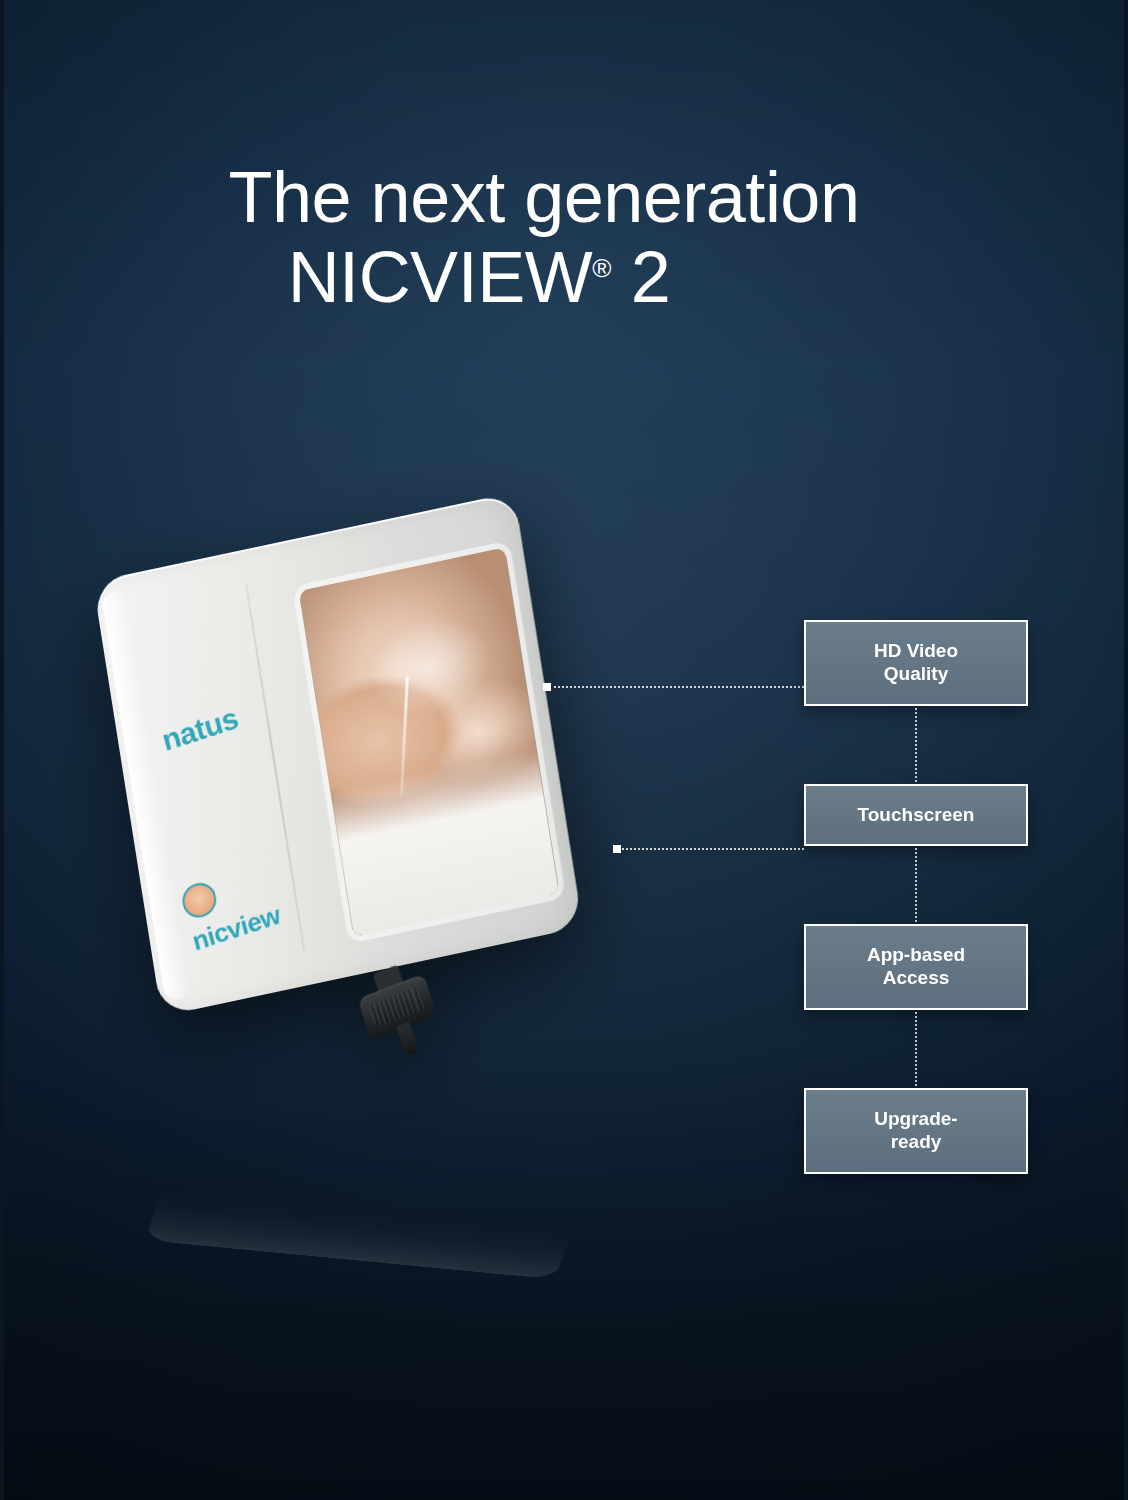The next generation NICVIEW® 2
natus
nicview
HD Video
Quality
Touchscreen
App-based
Access
Upgrade-
ready